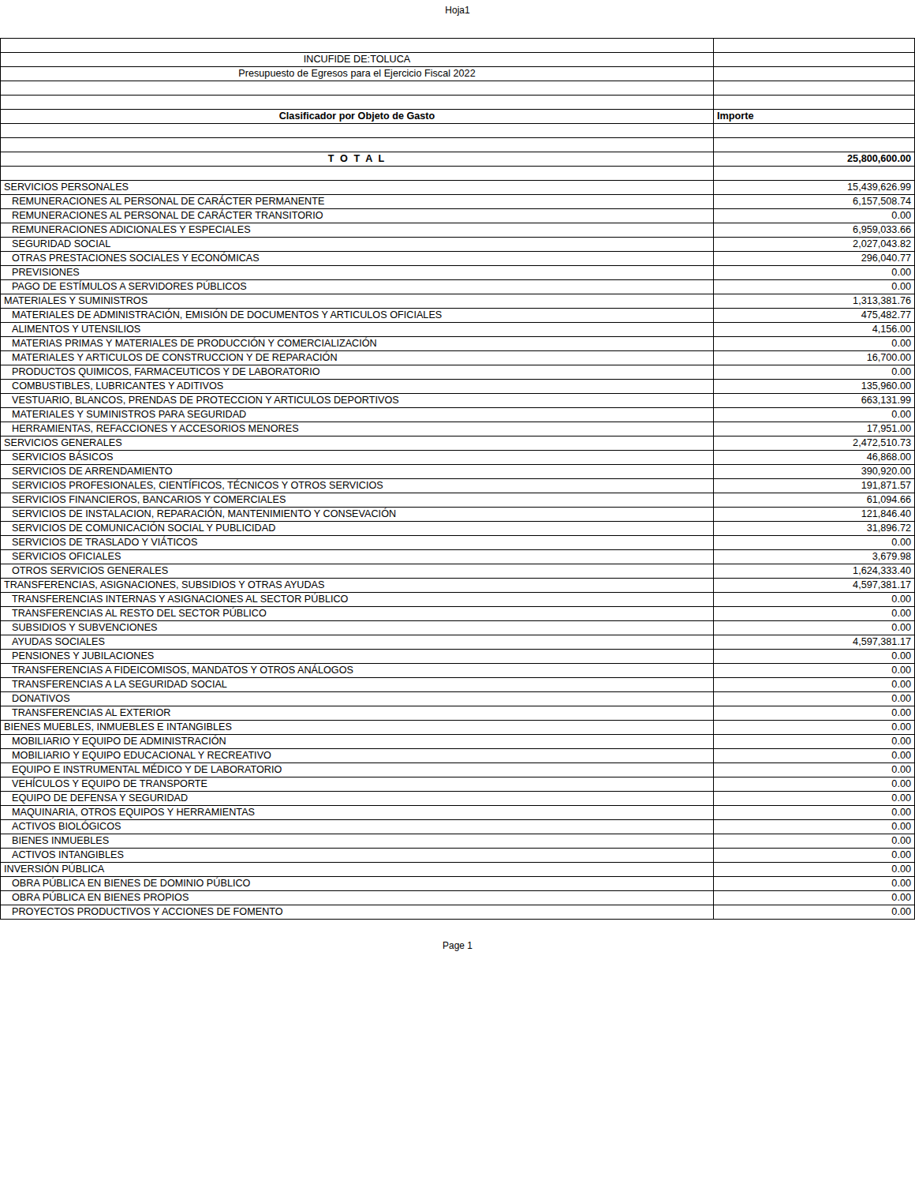Hoja1
| INCUFIDE DE:TOLUCA | |
| Presupuesto de Egresos para el Ejercicio Fiscal 2022 | |
| Clasificador por Objeto de Gasto | Importe |
| T O T A L | 25,800,600.00 |
| SERVICIOS PERSONALES | 15,439,626.99 |
| REMUNERACIONES AL PERSONAL DE CARÁCTER PERMANENTE | 6,157,508.74 |
| REMUNERACIONES AL PERSONAL DE CARÁCTER TRANSITORIO | 0.00 |
| REMUNERACIONES ADICIONALES Y ESPECIALES | 6,959,033.66 |
| SEGURIDAD SOCIAL | 2,027,043.82 |
| OTRAS PRESTACIONES SOCIALES Y ECONÓMICAS | 296,040.77 |
| PREVISIONES | 0.00 |
| PAGO DE ESTÍMULOS A SERVIDORES PÚBLICOS | 0.00 |
| MATERIALES Y SUMINISTROS | 1,313,381.76 |
| MATERIALES DE ADMINISTRACIÓN, EMISIÓN DE DOCUMENTOS Y ARTICULOS OFICIALES | 475,482.77 |
| ALIMENTOS Y UTENSILIOS | 4,156.00 |
| MATERIAS PRIMAS Y MATERIALES DE PRODUCCIÓN Y COMERCIALIZACIÓN | 0.00 |
| MATERIALES Y ARTICULOS DE CONSTRUCCION Y DE REPARACIÓN | 16,700.00 |
| PRODUCTOS QUIMICOS, FARMACEUTICOS Y DE LABORATORIO | 0.00 |
| COMBUSTIBLES, LUBRICANTES Y ADITIVOS | 135,960.00 |
| VESTUARIO, BLANCOS, PRENDAS DE PROTECCION Y ARTICULOS DEPORTIVOS | 663,131.99 |
| MATERIALES Y SUMINISTROS PARA SEGURIDAD | 0.00 |
| HERRAMIENTAS, REFACCIONES Y ACCESORIOS MENORES | 17,951.00 |
| SERVICIOS GENERALES | 2,472,510.73 |
| SERVICIOS BÁSICOS | 46,868.00 |
| SERVICIOS DE ARRENDAMIENTO | 390,920.00 |
| SERVICIOS PROFESIONALES, CIENTÍFICOS, TÉCNICOS Y OTROS SERVICIOS | 191,871.57 |
| SERVICIOS FINANCIEROS, BANCARIOS Y COMERCIALES | 61,094.66 |
| SERVICIOS DE INSTALACION, REPARACIÓN, MANTENIMIENTO Y CONSEVACIÓN | 121,846.40 |
| SERVICIOS DE COMUNICACIÓN SOCIAL Y PUBLICIDAD | 31,896.72 |
| SERVICIOS DE TRASLADO Y VIÁTICOS | 0.00 |
| SERVICIOS OFICIALES | 3,679.98 |
| OTROS SERVICIOS GENERALES | 1,624,333.40 |
| TRANSFERENCIAS, ASIGNACIONES, SUBSIDIOS Y OTRAS AYUDAS | 4,597,381.17 |
| TRANSFERENCIAS INTERNAS Y ASIGNACIONES AL SECTOR PÚBLICO | 0.00 |
| TRANSFERENCIAS AL RESTO DEL SECTOR PÚBLICO | 0.00 |
| SUBSIDIOS Y SUBVENCIONES | 0.00 |
| AYUDAS SOCIALES | 4,597,381.17 |
| PENSIONES Y JUBILACIONES | 0.00 |
| TRANSFERENCIAS A FIDEICOMISOS, MANDATOS Y OTROS ANÁLOGOS | 0.00 |
| TRANSFERENCIAS A LA SEGURIDAD SOCIAL | 0.00 |
| DONATIVOS | 0.00 |
| TRANSFERENCIAS AL EXTERIOR | 0.00 |
| BIENES MUEBLES, INMUEBLES E INTANGIBLES | 0.00 |
| MOBILIARIO Y EQUIPO DE ADMINISTRACIÓN | 0.00 |
| MOBILIARIO Y EQUIPO EDUCACIONAL Y RECREATIVO | 0.00 |
| EQUIPO E INSTRUMENTAL MÉDICO Y DE LABORATORIO | 0.00 |
| VEHÍCULOS Y EQUIPO DE TRANSPORTE | 0.00 |
| EQUIPO DE DEFENSA Y SEGURIDAD | 0.00 |
| MAQUINARIA, OTROS EQUIPOS Y HERRAMIENTAS | 0.00 |
| ACTIVOS BIOLÓGICOS | 0.00 |
| BIENES INMUEBLES | 0.00 |
| ACTIVOS INTANGIBLES | 0.00 |
| INVERSIÓN PÚBLICA | 0.00 |
| OBRA PÚBLICA EN BIENES DE DOMINIO PÚBLICO | 0.00 |
| OBRA PÚBLICA EN BIENES PROPIOS | 0.00 |
| PROYECTOS PRODUCTIVOS Y ACCIONES DE FOMENTO | 0.00 |
Page 1